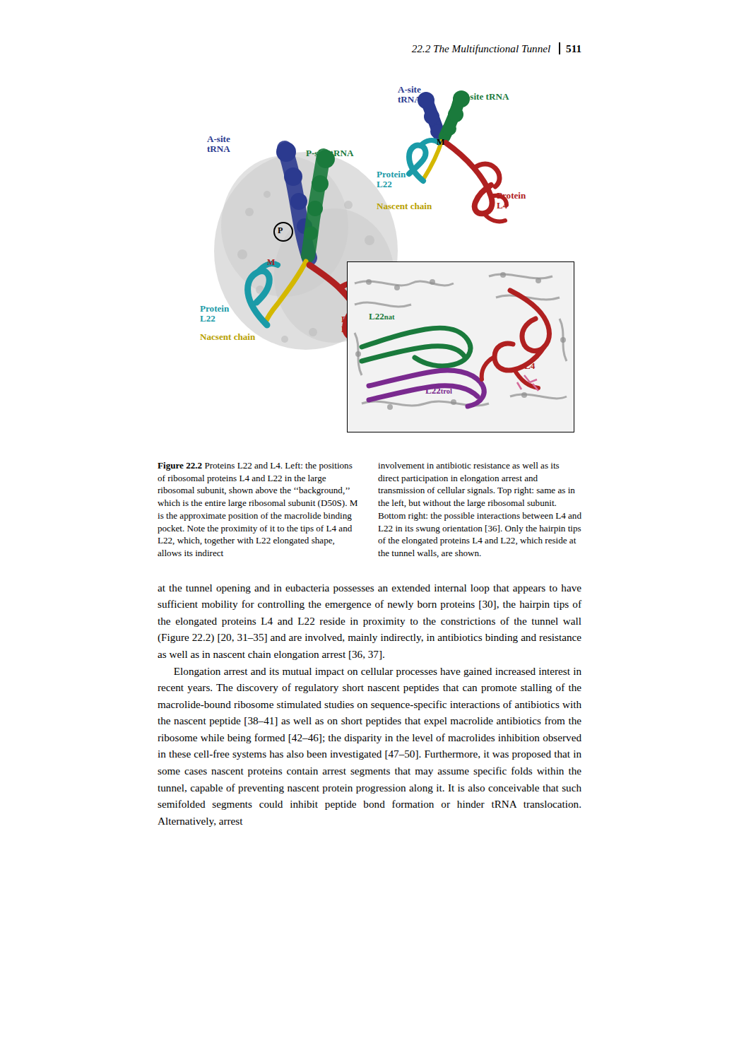22.2 The Multifunctional Tunnel 511
A-site
tRNA
P-site tRNA
P
M
Protein
L22
Nacsent chain
Protein
L4
A-site
tRNA
P-site tRNA
M
Protein
L22
Nascent chain
Protein
L4
L22nat
L22trol
L4
Figure 22.2 Proteins L22 and L4. Left: the positions of ribosomal proteins L4 and L22 in the large ribosomal subunit, shown above the ‘‘background,’’ which is the entire large ribosomal subunit (D50S). M is the approximate position of the macrolide binding pocket. Note the proximity of it to the tips of L4 and L22, which, together with L22 elongated shape, allows its indirect
involvement in antibiotic resistance as well as its direct participation in elongation arrest and transmission of cellular signals. Top right: same as in the left, but without the large ribosomal subunit. Bottom right: the possible interactions between L4 and L22 in its swung orientation [36]. Only the hairpin tips of the elongated proteins L4 and L22, which reside at the tunnel walls, are shown.
at the tunnel opening and in eubacteria possesses an extended internal loop that appears to have sufficient mobility for controlling the emergence of newly born proteins [30], the hairpin tips of the elongated proteins L4 and L22 reside in proximity to the constrictions of the tunnel wall (Figure 22.2) [20, 31–35] and are involved, mainly indirectly, in antibiotics binding and resistance as well as in nascent chain elongation arrest [36, 37].
Elongation arrest and its mutual impact on cellular processes have gained increased interest in recent years. The discovery of regulatory short nascent peptides that can promote stalling of the macrolide-bound ribosome stimulated studies on sequence-specific interactions of antibiotics with the nascent peptide [38–41] as well as on short peptides that expel macrolide antibiotics from the ribosome while being formed [42–46]; the disparity in the level of macrolides inhibition observed in these cell-free systems has also been investigated [47–50]. Furthermore, it was proposed that in some cases nascent proteins contain arrest segments that may assume specific folds within the tunnel, capable of preventing nascent protein progression along it. It is also conceivable that such semifolded segments could inhibit peptide bond formation or hinder tRNA translocation. Alternatively, arrest